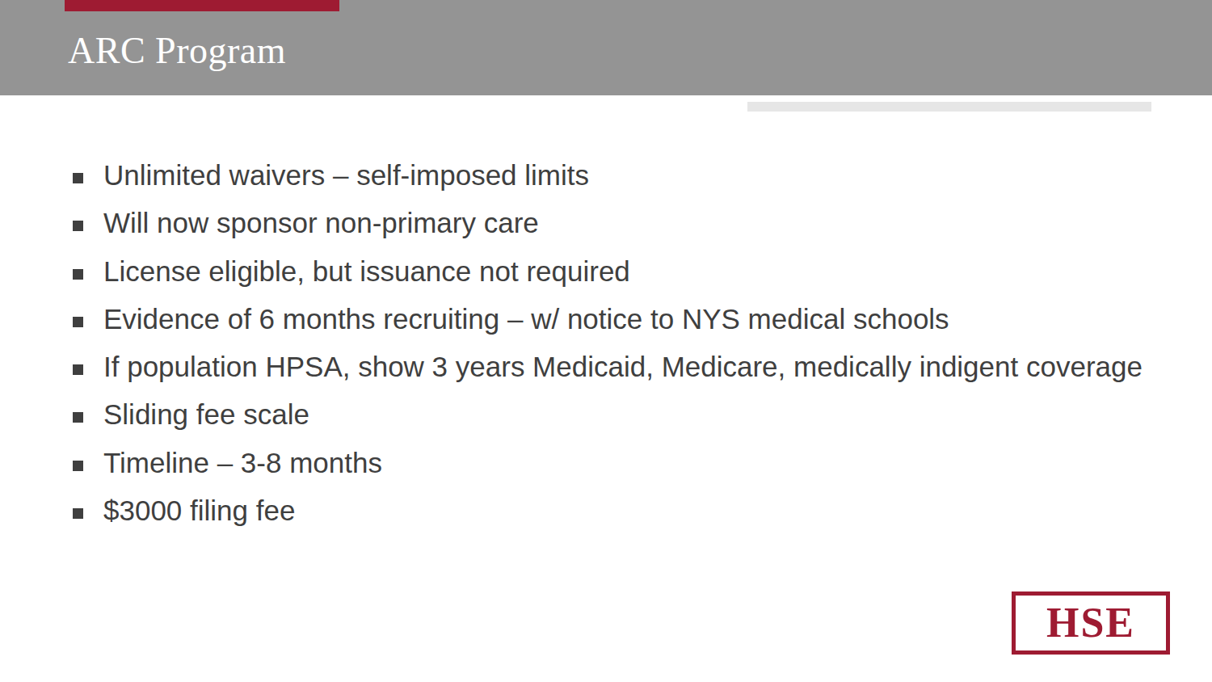ARC Program
Unlimited waivers – self-imposed limits
Will now sponsor non-primary care
License eligible, but issuance not required
Evidence of 6 months recruiting – w/ notice to NYS medical schools
If population HPSA, show 3 years Medicaid, Medicare, medically indigent coverage
Sliding fee scale
Timeline – 3-8 months
$3000 filing fee
HSE